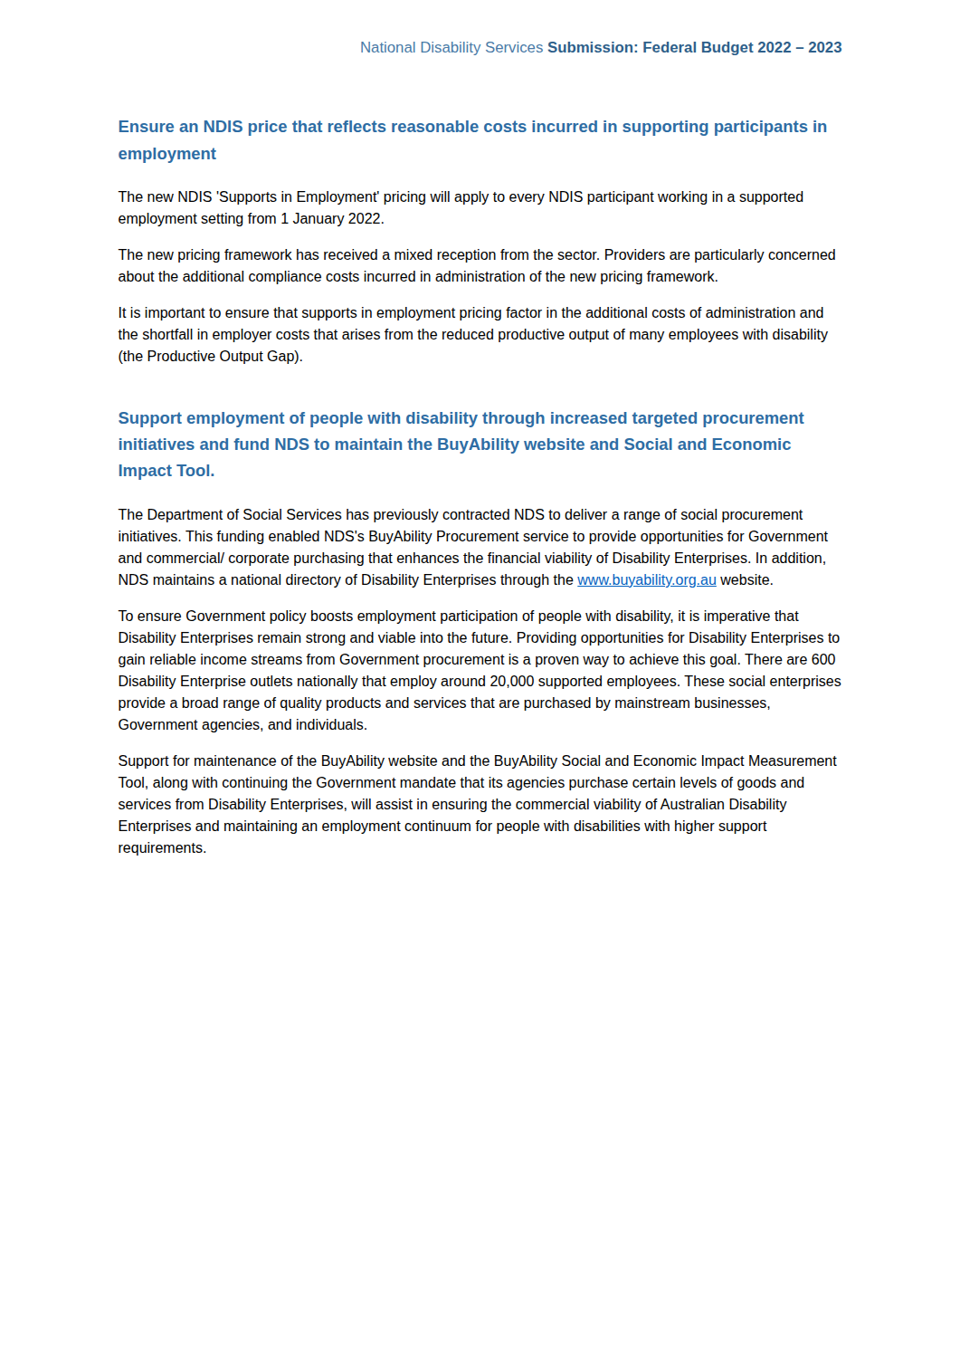National Disability Services Submission: Federal Budget 2022 – 2023
Ensure an NDIS price that reflects reasonable costs incurred in supporting participants in employment
The new NDIS 'Supports in Employment' pricing will apply to every NDIS participant working in a supported employment setting from 1 January 2022.
The new pricing framework has received a mixed reception from the sector. Providers are particularly concerned about the additional compliance costs incurred in administration of the new pricing framework.
It is important to ensure that supports in employment pricing factor in the additional costs of administration and the shortfall in employer costs that arises from the reduced productive output of many employees with disability (the Productive Output Gap).
Support employment of people with disability through increased targeted procurement initiatives and fund NDS to maintain the BuyAbility website and Social and Economic Impact Tool.
The Department of Social Services has previously contracted NDS to deliver a range of social procurement initiatives. This funding enabled NDS's BuyAbility Procurement service to provide opportunities for Government and commercial/ corporate purchasing that enhances the financial viability of Disability Enterprises. In addition, NDS maintains a national directory of Disability Enterprises through the www.buyability.org.au website.
To ensure Government policy boosts employment participation of people with disability, it is imperative that Disability Enterprises remain strong and viable into the future. Providing opportunities for Disability Enterprises to gain reliable income streams from Government procurement is a proven way to achieve this goal. There are 600 Disability Enterprise outlets nationally that employ around 20,000 supported employees. These social enterprises provide a broad range of quality products and services that are purchased by mainstream businesses, Government agencies, and individuals.
Support for maintenance of the BuyAbility website and the BuyAbility Social and Economic Impact Measurement Tool, along with continuing the Government mandate that its agencies purchase certain levels of goods and services from Disability Enterprises, will assist in ensuring the commercial viability of Australian Disability Enterprises and maintaining an employment continuum for people with disabilities with higher support requirements.